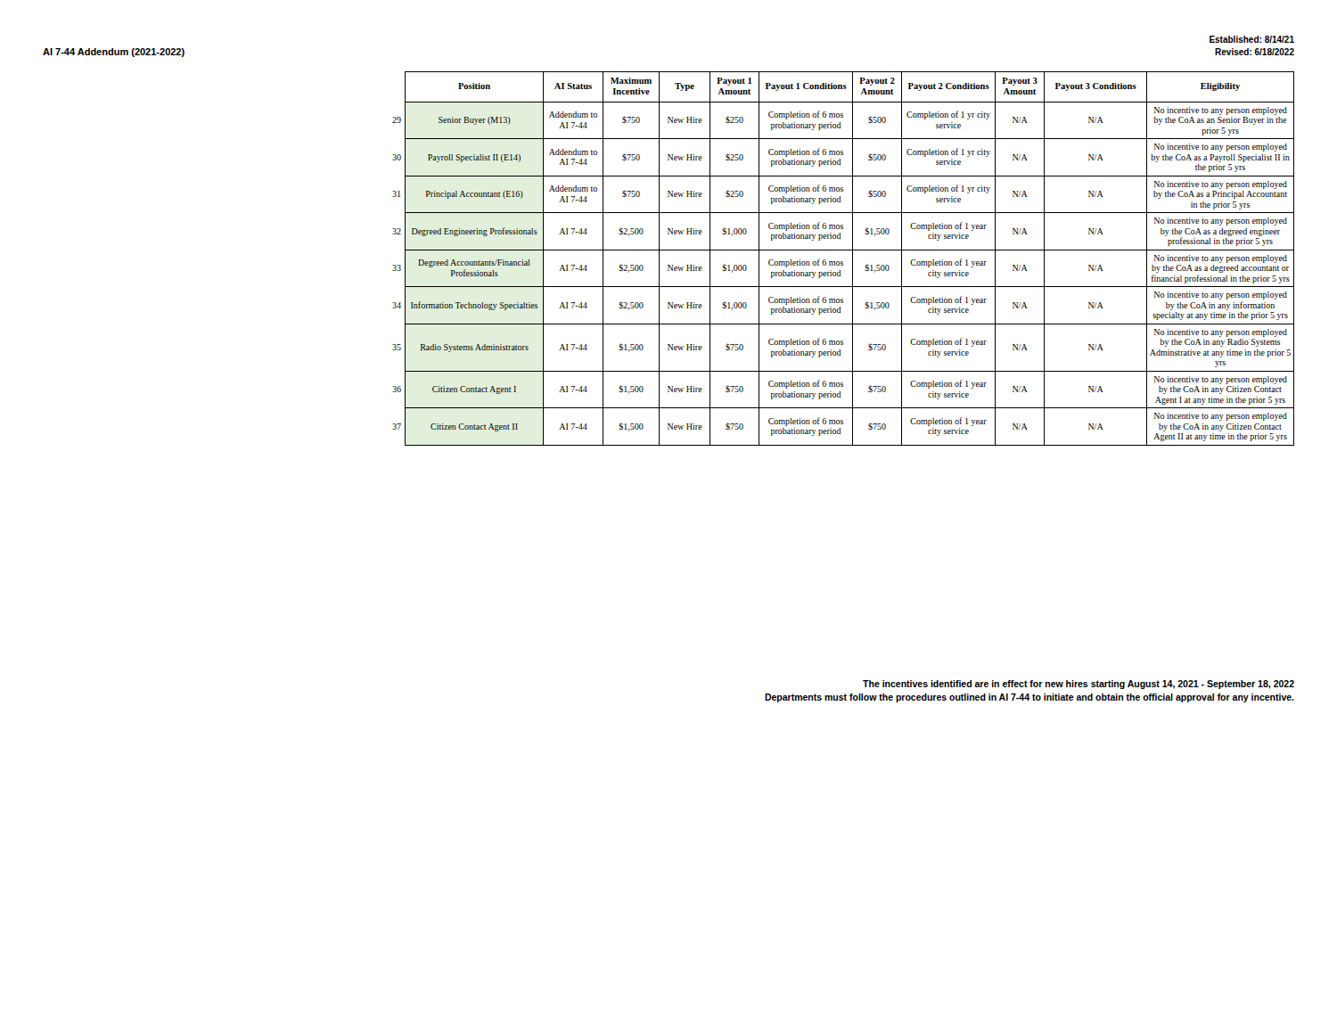AI 7-44 Addendum (2021-2022)
Established: 8/14/21
Revised: 6/18/2022
| | Position | AI Status | Maximum Incentive | Type | Payout 1 Amount | Payout 1 Conditions | Payout 2 Amount | Payout 2 Conditions | Payout 3 Amount | Payout 3 Conditions | Eligibility |
| --- | --- | --- | --- | --- | --- | --- | --- | --- | --- | --- | --- |
| 29 | Senior Buyer (M13) | Addendum to AI 7-44 | $750 | New Hire | $250 | Completion of 6 mos probationary period | $500 | Completion of 1 yr city service | N/A | N/A | No incentive to any person employed by the CoA as an Senior Buyer in the prior 5 yrs |
| 30 | Payroll Specialist II (E14) | Addendum to AI 7-44 | $750 | New Hire | $250 | Completion of 6 mos probationary period | $500 | Completion of 1 yr city service | N/A | N/A | No incentive to any person employed by the CoA as a Payroll Specialist II in the prior 5 yrs |
| 31 | Principal Accountant (E16) | Addendum to AI 7-44 | $750 | New Hire | $250 | Completion of 6 mos probationary period | $500 | Completion of 1 yr city service | N/A | N/A | No incentive to any person employed by the CoA as a Principal Accountant in the prior 5 yrs |
| 32 | Degreed Engineering Professionals | AI 7-44 | $2,500 | New Hire | $1,000 | Completion of 6 mos probationary period | $1,500 | Completion of 1 year city service | N/A | N/A | No incentive to any person employed by the CoA as a degreed engineer professional in the prior 5 yrs |
| 33 | Degreed Accountants/Financial Professionals | AI 7-44 | $2,500 | New Hire | $1,000 | Completion of 6 mos probationary period | $1,500 | Completion of 1 year city service | N/A | N/A | No incentive to any person employed by the CoA as a degreed accountant or financial professional in the prior 5 yrs |
| 34 | Information Technology Specialties | AI 7-44 | $2,500 | New Hire | $1,000 | Completion of 6 mos probationary period | $1,500 | Completion of 1 year city service | N/A | N/A | No incentive to any person employed by the CoA in any information specialty at any time in the prior 5 yrs |
| 35 | Radio Systems Administrators | AI 7-44 | $1,500 | New Hire | $750 | Completion of 6 mos probationary period | $750 | Completion of 1 year city service | N/A | N/A | No incentive to any person employed by the CoA in any Radio Systems Adminstrative at any time in the prior 5 yrs |
| 36 | Citizen Contact Agent I | AI 7-44 | $1,500 | New Hire | $750 | Completion of 6 mos probationary period | $750 | Completion of 1 year city service | N/A | N/A | No incentive to any person employed by the CoA in any Citizen Contact Agent I at any time in the prior 5 yrs |
| 37 | Citizen Contact Agent II | AI 7-44 | $1,500 | New Hire | $750 | Completion of 6 mos probationary period | $750 | Completion of 1 year city service | N/A | N/A | No incentive to any person employed by the CoA in any Citizen Contact Agent II at any time in the prior 5 yrs |
The incentives identified are in effect for new hires starting August 14, 2021 - September 18, 2022
Departments must follow the procedures outlined in AI 7-44 to initiate and obtain the official approval for any incentive.